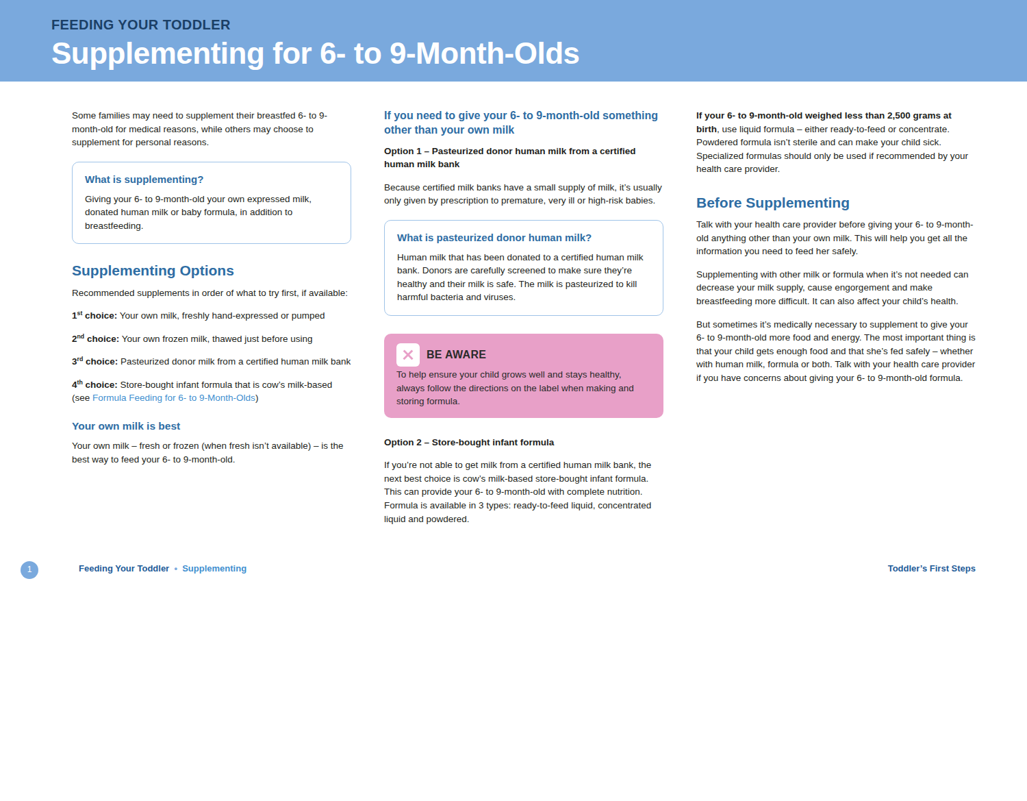Feeding Your Toddler
Supplementing for 6- to 9-Month-Olds
Some families may need to supplement their breastfed 6- to 9-month-old for medical reasons, while others may choose to supplement for personal reasons.
What is supplementing?
Giving your 6- to 9-month-old your own expressed milk, donated human milk or baby formula, in addition to breastfeeding.
Supplementing Options
Recommended supplements in order of what to try first, if available:
1st choice: Your own milk, freshly hand-expressed or pumped
2nd choice: Your own frozen milk, thawed just before using
3rd choice: Pasteurized donor milk from a certified human milk bank
4th choice: Store-bought infant formula that is cow’s milk-based (see Formula Feeding for 6- to 9-Month-Olds)
Your own milk is best
Your own milk – fresh or frozen (when fresh isn’t available) – is the best way to feed your 6- to 9-month-old.
If you need to give your 6- to 9-month-old something other than your own milk
Option 1 – Pasteurized donor human milk from a certified human milk bank
Because certified milk banks have a small supply of milk, it’s usually only given by prescription to premature, very ill or high-risk babies.
What is pasteurized donor human milk?
Human milk that has been donated to a certified human milk bank. Donors are carefully screened to make sure they’re healthy and their milk is safe. The milk is pasteurized to kill harmful bacteria and viruses.
BE AWARE
To help ensure your child grows well and stays healthy, always follow the directions on the label when making and storing formula.
Option 2 – Store-bought infant formula
If you’re not able to get milk from a certified human milk bank, the next best choice is cow’s milk-based store-bought infant formula. This can provide your 6- to 9-month-old with complete nutrition. Formula is available in 3 types: ready-to-feed liquid, concentrated liquid and powdered.
If your 6- to 9-month-old weighed less than 2,500 grams at birth, use liquid formula – either ready-to-feed or concentrate. Powdered formula isn’t sterile and can make your child sick. Specialized formulas should only be used if recommended by your health care provider.
Before Supplementing
Talk with your health care provider before giving your 6- to 9-month-old anything other than your own milk. This will help you get all the information you need to feed her safely.
Supplementing with other milk or formula when it’s not needed can decrease your milk supply, cause engorgement and make breastfeeding more difficult. It can also affect your child’s health.
But sometimes it’s medically necessary to supplement to give your 6- to 9-month-old more food and energy. The most important thing is that your child gets enough food and that she’s fed safely – whether with human milk, formula or both. Talk with your health care provider if you have concerns about giving your 6- to 9-month-old formula.
1
Feeding Your Toddler • Supplementing
Toddler’s First Steps